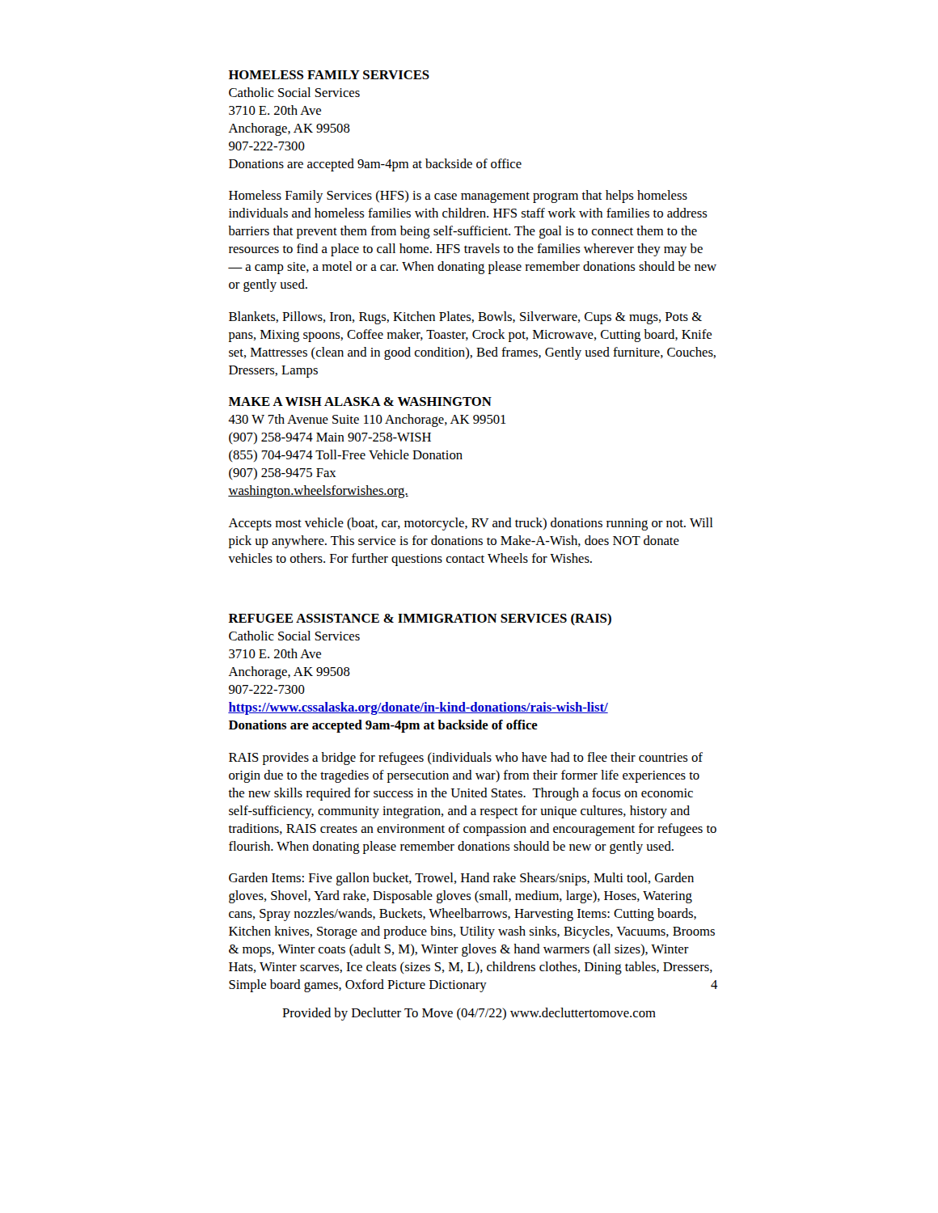HOMELESS FAMILY SERVICES
Catholic Social Services
3710 E. 20th Ave
Anchorage, AK 99508
907-222-7300
Donations are accepted 9am-4pm at backside of office
Homeless Family Services (HFS) is a case management program that helps homeless individuals and homeless families with children. HFS staff work with families to address barriers that prevent them from being self-sufficient. The goal is to connect them to the resources to find a place to call home. HFS travels to the families wherever they may be — a camp site, a motel or a car. When donating please remember donations should be new or gently used.
Blankets, Pillows, Iron, Rugs, Kitchen Plates, Bowls, Silverware, Cups & mugs, Pots & pans, Mixing spoons, Coffee maker, Toaster, Crock pot, Microwave, Cutting board, Knife set, Mattresses (clean and in good condition), Bed frames, Gently used furniture, Couches, Dressers, Lamps
MAKE A WISH ALASKA & WASHINGTON
430 W 7th Avenue Suite 110 Anchorage, AK 99501
(907) 258-9474 Main 907-258-WISH
(855) 704-9474 Toll-Free Vehicle Donation
(907) 258-9475 Fax
washington.wheelsforwishes.org.
Accepts most vehicle (boat, car, motorcycle, RV and truck) donations running or not. Will pick up anywhere. This service is for donations to Make-A-Wish, does NOT donate vehicles to others. For further questions contact Wheels for Wishes.
REFUGEE ASSISTANCE & IMMIGRATION SERVICES (RAIS)
Catholic Social Services
3710 E. 20th Ave
Anchorage, AK 99508
907-222-7300
https://www.cssalaska.org/donate/in-kind-donations/rais-wish-list/
Donations are accepted 9am-4pm at backside of office
RAIS provides a bridge for refugees (individuals who have had to flee their countries of origin due to the tragedies of persecution and war) from their former life experiences to the new skills required for success in the United States. Through a focus on economic self-sufficiency, community integration, and a respect for unique cultures, history and traditions, RAIS creates an environment of compassion and encouragement for refugees to flourish. When donating please remember donations should be new or gently used.
Garden Items: Five gallon bucket, Trowel, Hand rake Shears/snips, Multi tool, Garden gloves, Shovel, Yard rake, Disposable gloves (small, medium, large), Hoses, Watering cans, Spray nozzles/wands, Buckets, Wheelbarrows, Harvesting Items: Cutting boards, Kitchen knives, Storage and produce bins, Utility wash sinks, Bicycles, Vacuums, Brooms & mops, Winter coats (adult S, M), Winter gloves & hand warmers (all sizes), Winter Hats, Winter scarves, Ice cleats (sizes S, M, L), childrens clothes, Dining tables, Dressers, Simple board games, Oxford Picture Dictionary
4
Provided by Declutter To Move (04/7/22) www.decluttertomove.com